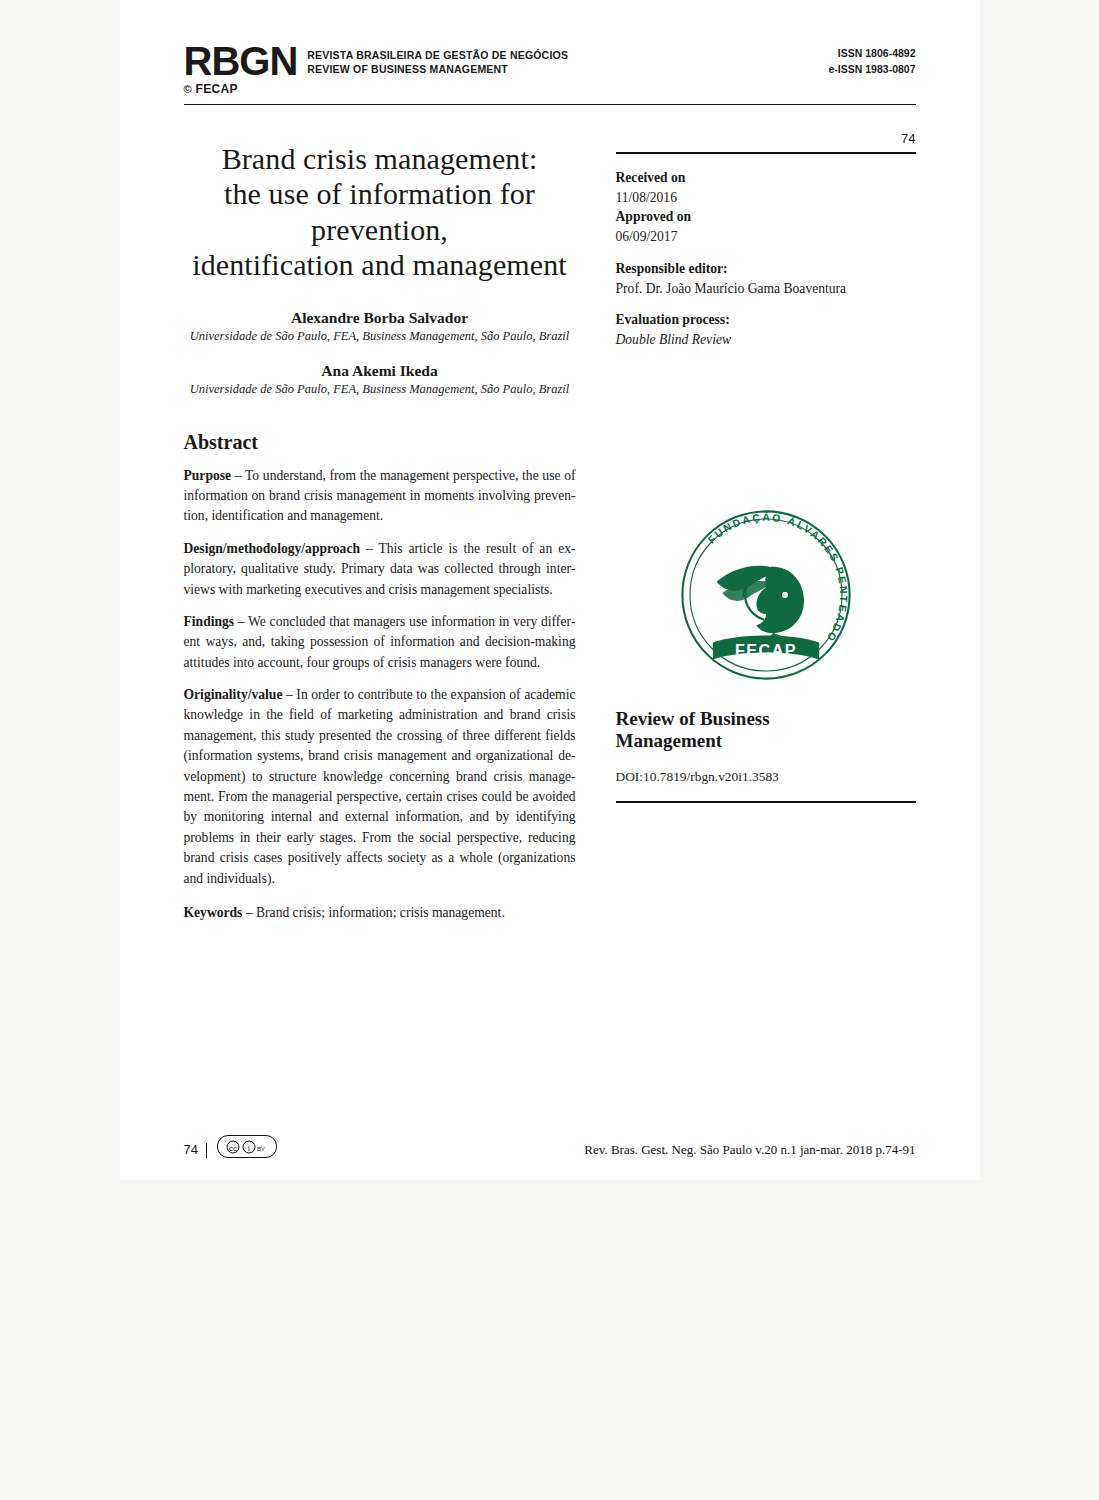RBGN
© FECAP
Revista Brasileira de Gestão de Negócios
Review of Business Management
ISSN 1806-4892
e-ISSN 1983-0807
Brand crisis management:
the use of information for prevention,
identification and management
Alexandre Borba Salvador
Universidade de São Paulo, FEA, Business Management, São Paulo, Brazil
Ana Akemi Ikeda
Universidade de São Paulo, FEA, Business Management, São Paulo, Brazil
Abstract
Purpose – To understand, from the management perspective, the use of information on brand crisis management in moments involving prevention, identification and management.
Design/methodology/approach – This article is the result of an exploratory, qualitative study. Primary data was collected through interviews with marketing executives and crisis management specialists.
Findings – We concluded that managers use information in very different ways, and, taking possession of information and decision-making attitudes into account, four groups of crisis managers were found.
Originality/value – In order to contribute to the expansion of academic knowledge in the field of marketing administration and brand crisis management, this study presented the crossing of three different fields (information systems, brand crisis management and organizational development) to structure knowledge concerning brand crisis management. From the managerial perspective, certain crises could be avoided by monitoring internal and external information, and by identifying problems in their early stages. From the social perspective, reducing brand crisis cases positively affects society as a whole (organizations and individuals).
Keywords – Brand crisis; information; crisis management.
74
Received on
11/08/2016
Approved on
06/09/2017
Responsible editor:
Prof. Dr. João Maurício Gama Boaventura
Evaluation process:
Double Blind Review
FUNDAÇÃO ÁLVARES PENTEADO FECAP
Review of Business
Management
DOI:10.7819/rbgn.v20i1.3583
74
cc i BY
Rev. Bras. Gest. Neg. São Paulo v.20 n.1 jan-mar. 2018 p.74-91